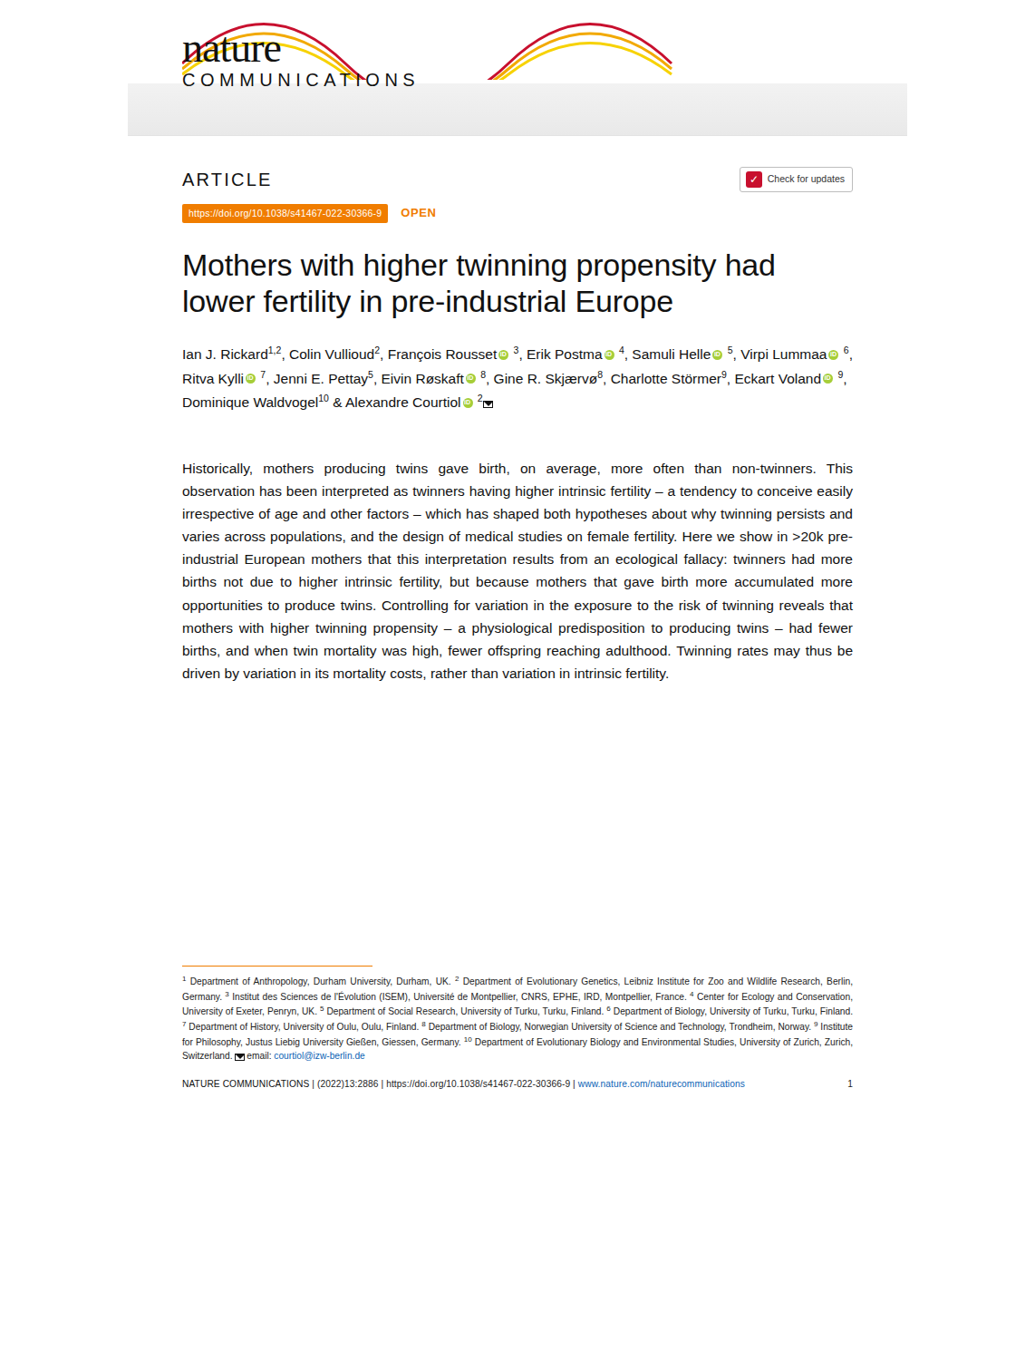nature
COMMUNICATIONS
ARTICLE
✓ Check for updates
https://doi.org/10.1038/s41467-022-30366-9 OPEN
Mothers with higher twinning propensity had lower fertility in pre-industrial Europe
Ian J. Rickard1,2, Colin Vullioud2, François Rousset 3, Erik Postma 4, Samuli Helle 5, Virpi Lummaa 6, Ritva Kylli 7, Jenni E. Pettay5, Eivin Røskaft 8, Gine R. Skjærvø8, Charlotte Störmer9, Eckart Voland 9, Dominique Waldvogel10 & Alexandre Courtiol 2
Historically, mothers producing twins gave birth, on average, more often than non-twinners. This observation has been interpreted as twinners having higher intrinsic fertility – a tendency to conceive easily irrespective of age and other factors – which has shaped both hypotheses about why twinning persists and varies across populations, and the design of medical studies on female fertility. Here we show in >20k pre-industrial European mothers that this interpretation results from an ecological fallacy: twinners had more births not due to higher intrinsic fertility, but because mothers that gave birth more accumulated more opportunities to produce twins. Controlling for variation in the exposure to the risk of twinning reveals that mothers with higher twinning propensity – a physiological predisposition to producing twins – had fewer births, and when twin mortality was high, fewer offspring reaching adulthood. Twinning rates may thus be driven by variation in its mortality costs, rather than variation in intrinsic fertility.
1 Department of Anthropology, Durham University, Durham, UK. 2 Department of Evolutionary Genetics, Leibniz Institute for Zoo and Wildlife Research, Berlin, Germany. 3 Institut des Sciences de l'Évolution (ISEM), Université de Montpellier, CNRS, EPHE, IRD, Montpellier, France. 4 Center for Ecology and Conservation, University of Exeter, Penryn, UK. 5 Department of Social Research, University of Turku, Turku, Finland. 6 Department of Biology, University of Turku, Turku, Finland. 7 Department of History, University of Oulu, Oulu, Finland. 8 Department of Biology, Norwegian University of Science and Technology, Trondheim, Norway. 9 Institute for Philosophy, Justus Liebig University Gießen, Giessen, Germany. 10 Department of Evolutionary Biology and Environmental Studies, University of Zurich, Zurich, Switzerland. email: courtiol@izw-berlin.de
NATURE COMMUNICATIONS | (2022)13:2886 | https://doi.org/10.1038/s41467-022-30366-9 | www.nature.com/naturecommunications
1